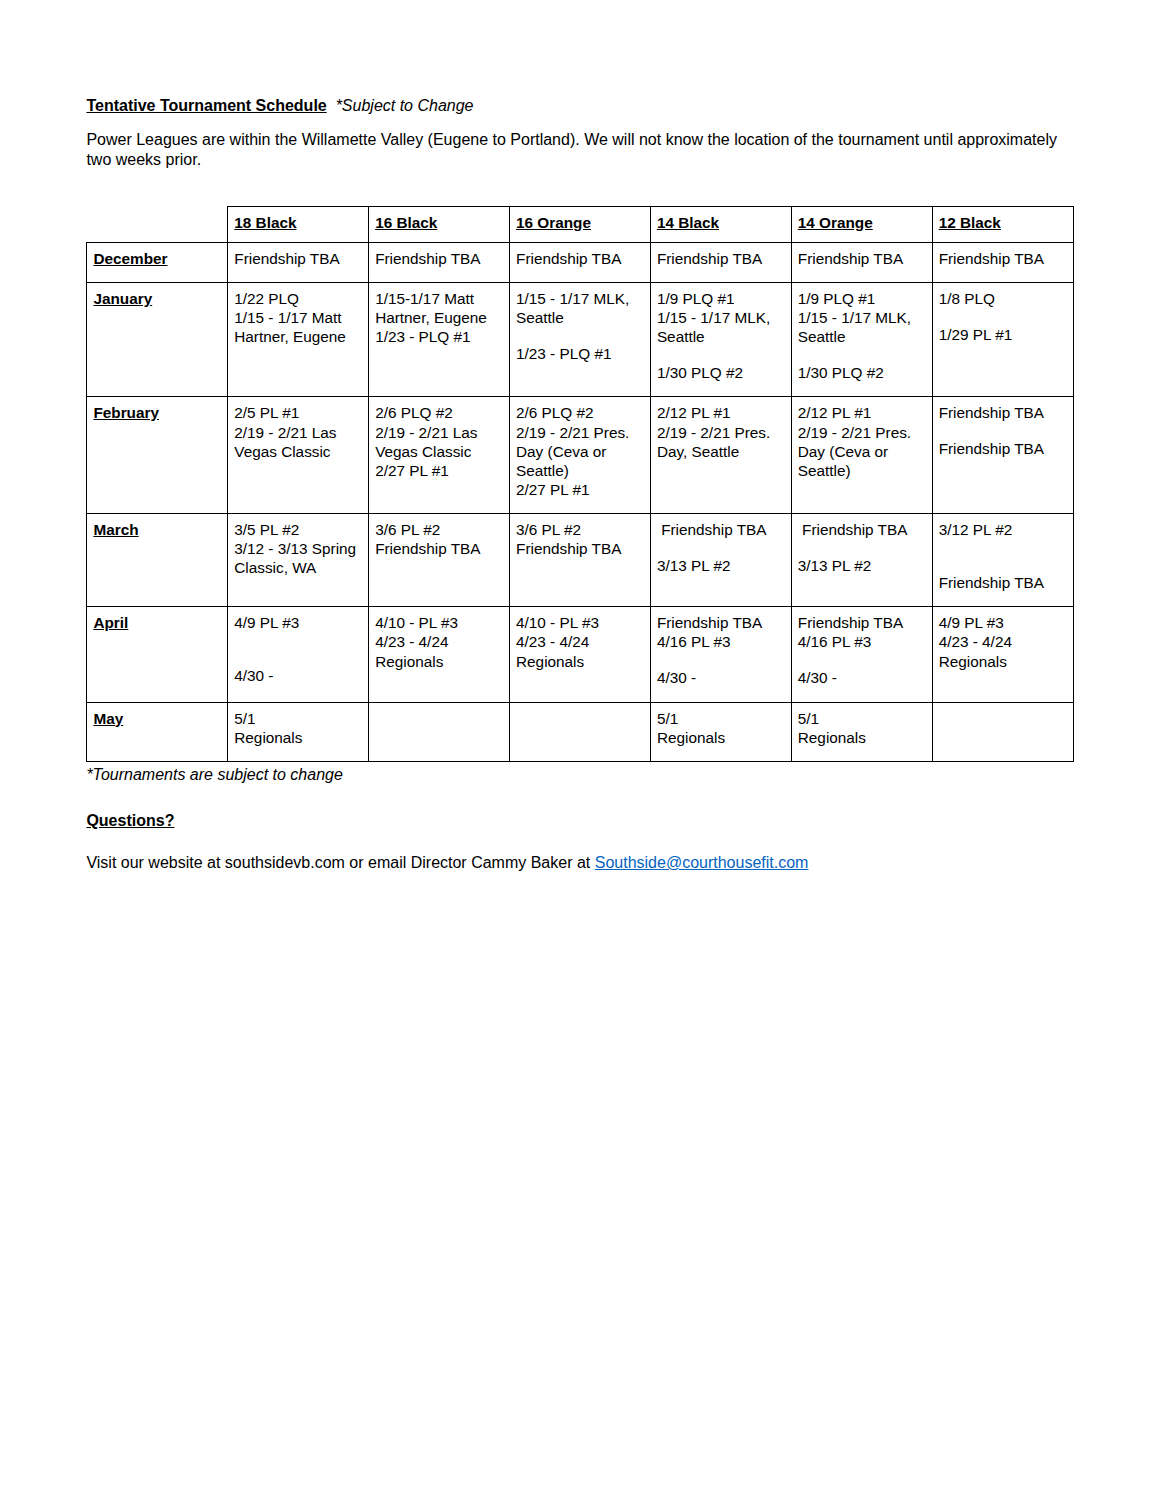Tentative Tournament Schedule
*Subject to Change
Power Leagues are within the Willamette Valley (Eugene to Portland). We will not know the location of the tournament until approximately two weeks prior.
| | 18 Black | 16 Black | 16 Orange | 14 Black | 14 Orange | 12 Black |
| --- | --- | --- | --- | --- | --- | --- |
| December | Friendship TBA | Friendship TBA | Friendship TBA | Friendship TBA | Friendship TBA | Friendship TBA |
| January | 1/22 PLQ 1/15 - 1/17 Matt Hartner, Eugene | 1/15-1/17 Matt Hartner, Eugene 1/23 - PLQ #1 | 1/15 - 1/17 MLK, Seattle 1/23 - PLQ #1 | 1/9 PLQ #1 1/15 - 1/17 MLK, Seattle 1/30 PLQ #2 | 1/9 PLQ #1 1/15 - 1/17 MLK, Seattle 1/30 PLQ #2 | 1/8 PLQ 1/29 PL #1 |
| February | 2/5 PL #1 2/19 - 2/21 Las Vegas Classic | 2/6 PLQ #2 2/19 - 2/21 Las Vegas Classic 2/27 PL #1 | 2/6 PLQ #2 2/19 - 2/21 Pres. Day (Ceva or Seattle) 2/27 PL #1 | 2/12 PL #1 2/19 - 2/21 Pres. Day, Seattle | 2/12 PL #1 2/19 - 2/21 Pres. Day (Ceva or Seattle) | Friendship TBA Friendship TBA |
| March | 3/5 PL #2 3/12 - 3/13 Spring Classic, WA | 3/6 PL #2 Friendship TBA | 3/6 PL #2 Friendship TBA | Friendship TBA 3/13 PL #2 | Friendship TBA 3/13 PL #2 | 3/12 PL #2 Friendship TBA |
| April | 4/9 PL #3 4/30 - | 4/10 - PL #3 4/23 - 4/24 Regionals | 4/10 - PL #3 4/23 - 4/24 Regionals | Friendship TBA 4/16 PL #3 4/30 - | Friendship TBA 4/16 PL #3 4/30 - | 4/9 PL #3 4/23 - 4/24 Regionals |
| May | 5/1 Regionals | | | 5/1 Regionals | 5/1 Regionals | |
*Tournaments are subject to change
Questions?
Visit our website at southsidevb.com or email Director Cammy Baker at Southside@courthousefit.com